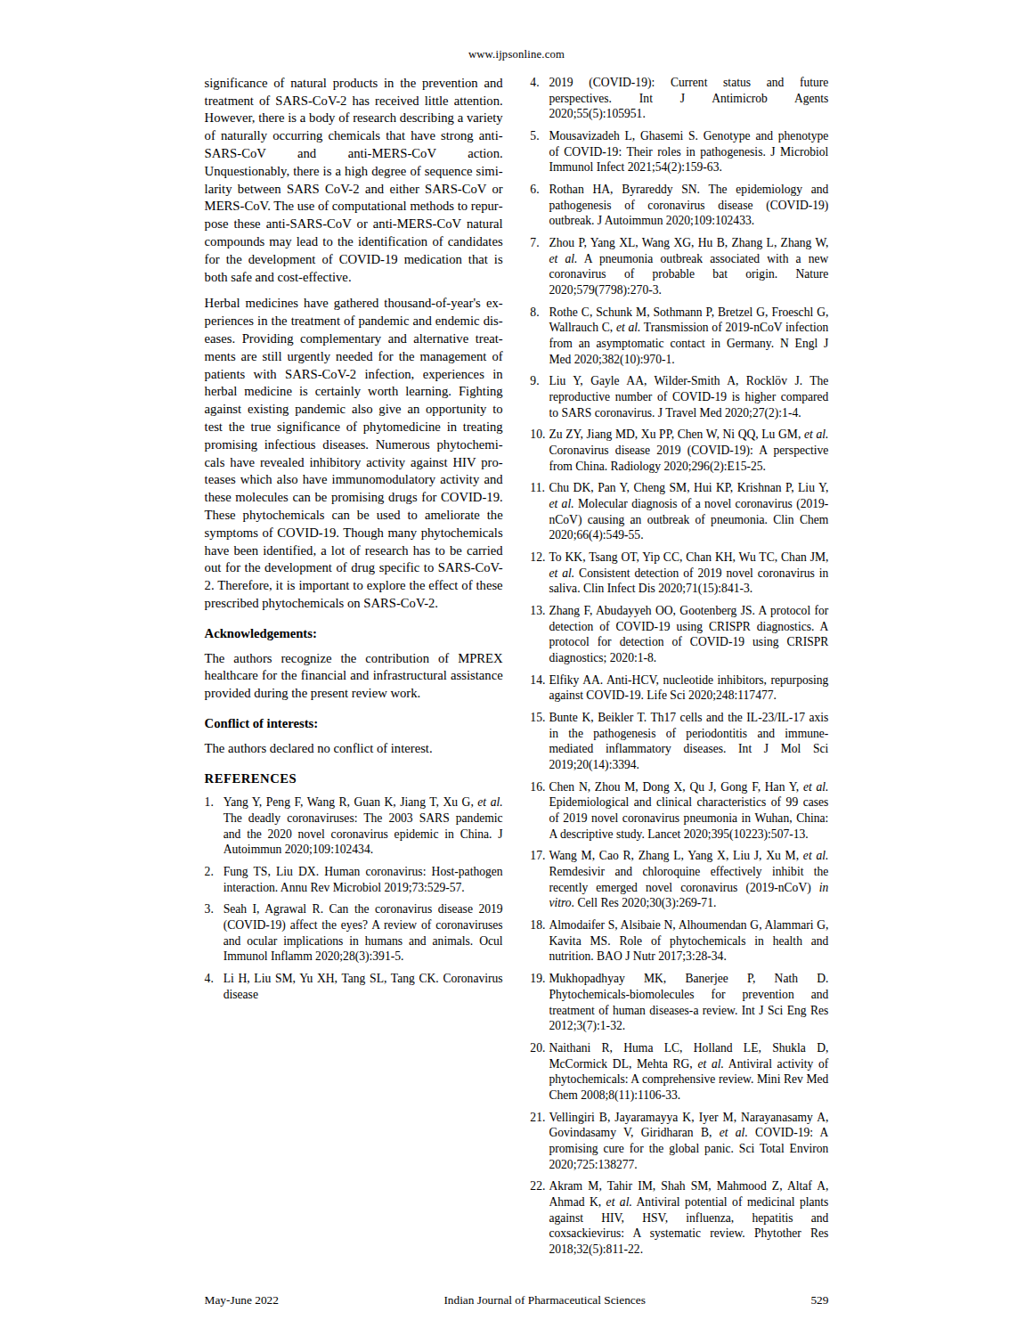www.ijpsonline.com
significance of natural products in the prevention and treatment of SARS-CoV-2 has received little attention. However, there is a body of research describing a variety of naturally occurring chemicals that have strong anti-SARS-CoV and anti-MERS-CoV action. Unquestionably, there is a high degree of sequence similarity between SARS CoV-2 and either SARS-CoV or MERS-CoV. The use of computational methods to repurpose these anti-SARS-CoV or anti-MERS-CoV natural compounds may lead to the identification of candidates for the development of COVID-19 medication that is both safe and cost-effective.
Herbal medicines have gathered thousand-of-year's experiences in the treatment of pandemic and endemic diseases. Providing complementary and alternative treatments are still urgently needed for the management of patients with SARS-CoV-2 infection, experiences in herbal medicine is certainly worth learning. Fighting against existing pandemic also give an opportunity to test the true significance of phytomedicine in treating promising infectious diseases. Numerous phytochemicals have revealed inhibitory activity against HIV proteases which also have immunomodulatory activity and these molecules can be promising drugs for COVID-19. These phytochemicals can be used to ameliorate the symptoms of COVID-19. Though many phytochemicals have been identified, a lot of research has to be carried out for the development of drug specific to SARS-CoV-2. Therefore, it is important to explore the effect of these prescribed phytochemicals on SARS-CoV-2.
Acknowledgements:
The authors recognize the contribution of MPREX healthcare for the financial and infrastructural assistance provided during the present review work.
Conflict of interests:
The authors declared no conflict of interest.
REFERENCES
Yang Y, Peng F, Wang R, Guan K, Jiang T, Xu G, et al. The deadly coronaviruses: The 2003 SARS pandemic and the 2020 novel coronavirus epidemic in China. J Autoimmun 2020;109:102434.
Fung TS, Liu DX. Human coronavirus: Host-pathogen interaction. Annu Rev Microbiol 2019;73:529-57.
Seah I, Agrawal R. Can the coronavirus disease 2019 (COVID-19) affect the eyes? A review of coronaviruses and ocular implications in humans and animals. Ocul Immunol Inflamm 2020;28(3):391-5.
Li H, Liu SM, Yu XH, Tang SL, Tang CK. Coronavirus disease
2019 (COVID-19): Current status and future perspectives. Int J Antimicrob Agents 2020;55(5):105951.
Mousavizadeh L, Ghasemi S. Genotype and phenotype of COVID-19: Their roles in pathogenesis. J Microbiol Immunol Infect 2021;54(2):159-63.
Rothan HA, Byrareddy SN. The epidemiology and pathogenesis of coronavirus disease (COVID-19) outbreak. J Autoimmun 2020;109:102433.
Zhou P, Yang XL, Wang XG, Hu B, Zhang L, Zhang W, et al. A pneumonia outbreak associated with a new coronavirus of probable bat origin. Nature 2020;579(7798):270-3.
Rothe C, Schunk M, Sothmann P, Bretzel G, Froeschl G, Wallrauch C, et al. Transmission of 2019-nCoV infection from an asymptomatic contact in Germany. N Engl J Med 2020;382(10):970-1.
Liu Y, Gayle AA, Wilder-Smith A, Rocklöv J. The reproductive number of COVID-19 is higher compared to SARS coronavirus. J Travel Med 2020;27(2):1-4.
Zu ZY, Jiang MD, Xu PP, Chen W, Ni QQ, Lu GM, et al. Coronavirus disease 2019 (COVID-19): A perspective from China. Radiology 2020;296(2):E15-25.
Chu DK, Pan Y, Cheng SM, Hui KP, Krishnan P, Liu Y, et al. Molecular diagnosis of a novel coronavirus (2019-nCoV) causing an outbreak of pneumonia. Clin Chem 2020;66(4):549-55.
To KK, Tsang OT, Yip CC, Chan KH, Wu TC, Chan JM, et al. Consistent detection of 2019 novel coronavirus in saliva. Clin Infect Dis 2020;71(15):841-3.
Zhang F, Abudayyeh OO, Gootenberg JS. A protocol for detection of COVID-19 using CRISPR diagnostics. A protocol for detection of COVID-19 using CRISPR diagnostics; 2020:1-8.
Elfiky AA. Anti-HCV, nucleotide inhibitors, repurposing against COVID-19. Life Sci 2020;248:117477.
Bunte K, Beikler T. Th17 cells and the IL-23/IL-17 axis in the pathogenesis of periodontitis and immune-mediated inflammatory diseases. Int J Mol Sci 2019;20(14):3394.
Chen N, Zhou M, Dong X, Qu J, Gong F, Han Y, et al. Epidemiological and clinical characteristics of 99 cases of 2019 novel coronavirus pneumonia in Wuhan, China: A descriptive study. Lancet 2020;395(10223):507-13.
Wang M, Cao R, Zhang L, Yang X, Liu J, Xu M, et al. Remdesivir and chloroquine effectively inhibit the recently emerged novel coronavirus (2019-nCoV) in vitro. Cell Res 2020;30(3):269-71.
Almodaifer S, Alsibaie N, Alhoumendan G, Alammari G, Kavita MS. Role of phytochemicals in health and nutrition. BAO J Nutr 2017;3:28-34.
Mukhopadhyay MK, Banerjee P, Nath D. Phytochemicals-biomolecules for prevention and treatment of human diseases-a review. Int J Sci Eng Res 2012;3(7):1-32.
Naithani R, Huma LC, Holland LE, Shukla D, McCormick DL, Mehta RG, et al. Antiviral activity of phytochemicals: A comprehensive review. Mini Rev Med Chem 2008;8(11):1106-33.
Vellingiri B, Jayaramayya K, Iyer M, Narayanasamy A, Govindasamy V, Giridharan B, et al. COVID-19: A promising cure for the global panic. Sci Total Environ 2020;725:138277.
Akram M, Tahir IM, Shah SM, Mahmood Z, Altaf A, Ahmad K, et al. Antiviral potential of medicinal plants against HIV, HSV, influenza, hepatitis and coxsackievirus: A systematic review. Phytother Res 2018;32(5):811-22.
May-June 2022
Indian Journal of Pharmaceutical Sciences
529